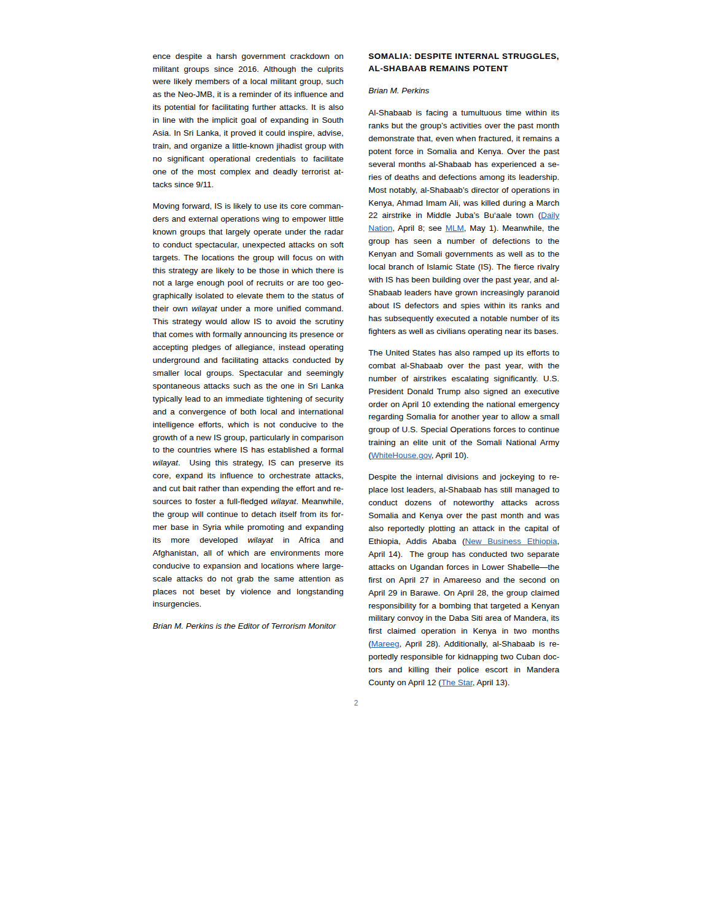ence despite a harsh government crackdown on militant groups since 2016. Although the culprits were likely members of a local militant group, such as the Neo-JMB, it is a reminder of its influence and its potential for facilitating further attacks. It is also in line with the implicit goal of expanding in South Asia. In Sri Lanka, it proved it could inspire, advise, train, and organize a little-known jihadist group with no significant operational credentials to facilitate one of the most complex and deadly terrorist attacks since 9/11.
Moving forward, IS is likely to use its core commanders and external operations wing to empower little known groups that largely operate under the radar to conduct spectacular, unexpected attacks on soft targets. The locations the group will focus on with this strategy are likely to be those in which there is not a large enough pool of recruits or are too geographically isolated to elevate them to the status of their own wilayat under a more unified command. This strategy would allow IS to avoid the scrutiny that comes with formally announcing its presence or accepting pledges of allegiance, instead operating underground and facilitating attacks conducted by smaller local groups. Spectacular and seemingly spontaneous attacks such as the one in Sri Lanka typically lead to an immediate tightening of security and a convergence of both local and international intelligence efforts, which is not conducive to the growth of a new IS group, particularly in comparison to the countries where IS has established a formal wilayat. Using this strategy, IS can preserve its core, expand its influence to orchestrate attacks, and cut bait rather than expending the effort and resources to foster a full-fledged wilayat. Meanwhile, the group will continue to detach itself from its former base in Syria while promoting and expanding its more developed wilayat in Africa and Afghanistan, all of which are environments more conducive to expansion and locations where large-scale attacks do not grab the same attention as places not beset by violence and longstanding insurgencies.
Brian M. Perkins is the Editor of Terrorism Monitor
Somalia: Despite Internal Struggles, al-Shabaab Remains Potent
Brian M. Perkins
Al-Shabaab is facing a tumultuous time within its ranks but the group’s activities over the past month demonstrate that, even when fractured, it remains a potent force in Somalia and Kenya. Over the past several months al-Shabaab has experienced a series of deaths and defections among its leadership. Most notably, al-Shabaab’s director of operations in Kenya, Ahmad Imam Ali, was killed during a March 22 airstrike in Middle Juba’s Bu‘aale town (Daily Nation, April 8; see MLM, May 1). Meanwhile, the group has seen a number of defections to the Kenyan and Somali governments as well as to the local branch of Islamic State (IS). The fierce rivalry with IS has been building over the past year, and al-Shabaab leaders have grown increasingly paranoid about IS defectors and spies within its ranks and has subsequently executed a notable number of its fighters as well as civilians operating near its bases.
The United States has also ramped up its efforts to combat al-Shabaab over the past year, with the number of airstrikes escalating significantly. U.S. President Donald Trump also signed an executive order on April 10 extending the national emergency regarding Somalia for another year to allow a small group of U.S. Special Operations forces to continue training an elite unit of the Somali National Army (WhiteHouse.gov, April 10).
Despite the internal divisions and jockeying to replace lost leaders, al-Shabaab has still managed to conduct dozens of noteworthy attacks across Somalia and Kenya over the past month and was also reportedly plotting an attack in the capital of Ethiopia, Addis Ababa (New Business Ethiopia, April 14). The group has conducted two separate attacks on Ugandan forces in Lower Shabelle—the first on April 27 in Amareeso and the second on April 29 in Barawe. On April 28, the group claimed responsibility for a bombing that targeted a Kenyan military convoy in the Daba Siti area of Mandera, its first claimed operation in Kenya in two months (Mareeg, April 28). Additionally, al-Shabaab is reportedly responsible for kidnapping two Cuban doctors and killing their police escort in Mandera County on April 12 (The Star, April 13).
2